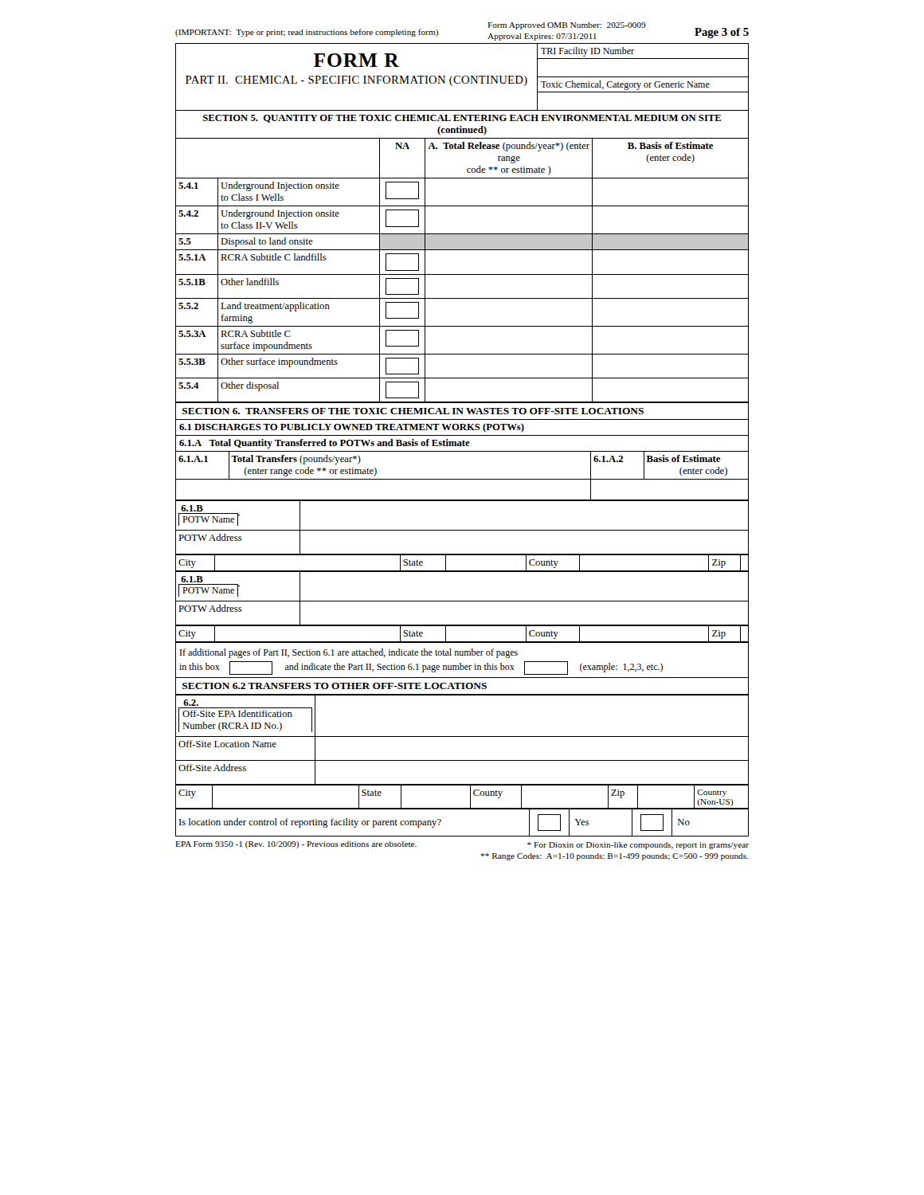(IMPORTANT: Type or print; read instructions before completing form)
Form Approved OMB Number: 2025-0009
Approval Expires: 07/31/2011
Page 3 of 5
FORM R
PART II. CHEMICAL - SPECIFIC INFORMATION (CONTINUED)
TRI Facility ID Number
Toxic Chemical, Category or Generic Name
| SECTION 5. QUANTITY OF THE TOXIC CHEMICAL ENTERING EACH ENVIRONMENTAL MEDIUM ON SITE (continued) |
| | | NA | A. Total Release (pounds/year*) (enter range code ** or estimate ) | B. Basis of Estimate (enter code) |
| 5.4.1 | Underground Injection onsite to Class I Wells | | | |
| 5.4.2 | Underground Injection onsite to Class II-V Wells | | | |
| 5.5 | Disposal to land onsite | | | |
| 5.5.1A | RCRA Subtitle C landfills | | | |
| 5.5.1B | Other landfills | | | |
| 5.5.2 | Land treatment/application farming | | | |
| 5.5.3A | RCRA Subtitle C surface impoundments | | | |
| 5.5.3B | Other surface impoundments | | | |
| 5.5.4 | Other disposal | | | |
| SECTION 6. TRANSFERS OF THE TOXIC CHEMICAL IN WASTES TO OFF-SITE LOCATIONS |
| 6.1 DISCHARGES TO PUBLICLY OWNED TREATMENT WORKS (POTWs) |
| 6.1.A Total Quantity Transferred to POTWs and Basis of Estimate |
| 6.1.A.1 | Total Transfers (pounds/year*) (enter range code ** or estimate) | 6.1.A.2 | Basis of Estimate (enter code) |
| 6.1.B POTW Name | |
| POTW Address | |
| City | | State | | County | | Zip | |
| 6.1.B POTW Name | |
| POTW Address | |
| City | | State | | County | | Zip | |
| If additional pages of Part II, Section 6.1 are attached, indicate the total number of pages in this box and indicate the Part II, Section 6.1 page number in this box (example: 1,2,3, etc.) |
| SECTION 6.2 TRANSFERS TO OTHER OFF-SITE LOCATIONS |
| 6.2. Off-Site EPA Identification Number (RCRA ID No.) | |
| Off-Site Location Name | |
| Off-Site Address | |
| City | | State | | County | | Zip | | Country (Non-US) |
| Is location under control of reporting facility or parent company? | | Yes | | No |
EPA Form 9350 -1 (Rev. 10/2009) - Previous editions are obsolete.
* For Dioxin or Dioxin-like compounds, report in grams/year
** Range Codes: A=1-10 pounds: B=1-499 pounds; C=500 - 999 pounds.